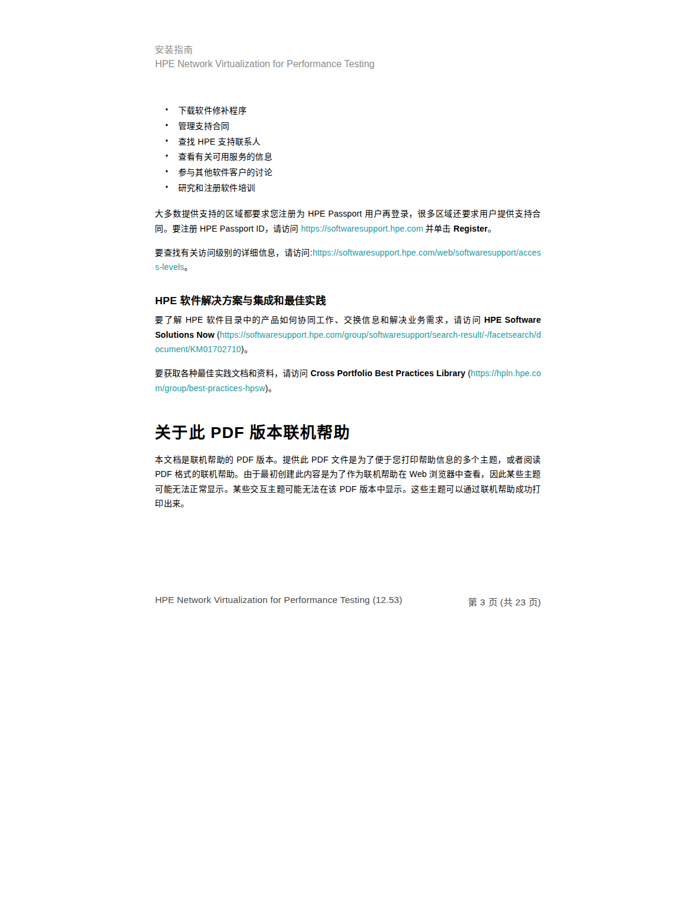安装指南
HPE Network Virtualization for Performance Testing
下载软件修补程序
管理支持合同
查找 HPE 支持联系人
查看有关可用服务的信息
参与其他软件客户的讨论
研究和注册软件培训
大多数提供支持的区域都要求您注册为 HPE Passport 用户再登录，很多区域还要求用户提供支持合同。要注册 HPE Passport ID，请访问 https://softwaresupport.hpe.com 并单击 Register。
要查找有关访问级别的详细信息，请访问:https://softwaresupport.hpe.com/web/softwaresupport/access-levels。
HPE 软件解决方案与集成和最佳实践
要了解 HPE 软件目录中的产品如何协同工作、交换信息和解决业务需求，请访问 HPE Software Solutions Now (https://softwaresupport.hpe.com/group/softwaresupport/search-result/-/facetsearch/document/KM01702710)。
要获取各种最佳实践文档和资料，请访问 Cross Portfolio Best Practices Library (https://hpln.hpe.com/group/best-practices-hpsw)。
关于此 PDF 版本联机帮助
本文档是联机帮助的 PDF 版本。提供此 PDF 文件是为了便于您打印帮助信息的多个主题，或者阅读 PDF 格式的联机帮助。由于最初创建此内容是为了作为联机帮助在 Web 浏览器中查看，因此某些主题可能无法正常显示。某些交互主题可能无法在该 PDF 版本中显示。这些主题可以通过联机帮助成功打印出来。
HPE Network Virtualization for Performance Testing (12.53)
第 3 页 (共 23 页)